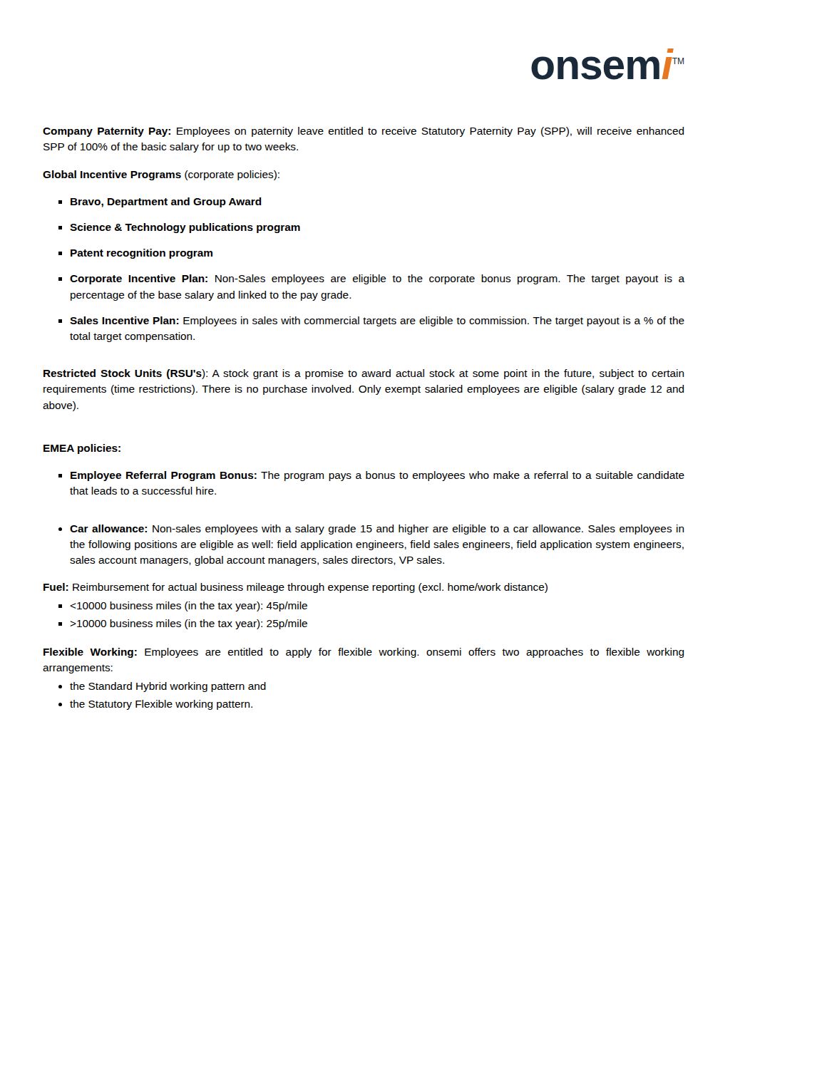onsemiTM
Company Paternity Pay: Employees on paternity leave entitled to receive Statutory Paternity Pay (SPP), will receive enhanced SPP of 100% of the basic salary for up to two weeks.
Global Incentive Programs (corporate policies):
Bravo, Department and Group Award
Science & Technology publications program
Patent recognition program
Corporate Incentive Plan: Non-Sales employees are eligible to the corporate bonus program. The target payout is a percentage of the base salary and linked to the pay grade.
Sales Incentive Plan: Employees in sales with commercial targets are eligible to commission. The target payout is a % of the total target compensation.
Restricted Stock Units (RSU's): A stock grant is a promise to award actual stock at some point in the future, subject to certain requirements (time restrictions). There is no purchase involved. Only exempt salaried employees are eligible (salary grade 12 and above).
EMEA policies:
Employee Referral Program Bonus: The program pays a bonus to employees who make a referral to a suitable candidate that leads to a successful hire.
Car allowance: Non-sales employees with a salary grade 15 and higher are eligible to a car allowance. Sales employees in the following positions are eligible as well: field application engineers, field sales engineers, field application system engineers, sales account managers, global account managers, sales directors, VP sales.
Fuel: Reimbursement for actual business mileage through expense reporting (excl. home/work distance)
<10000 business miles (in the tax year): 45p/mile
>10000 business miles (in the tax year): 25p/mile
Flexible Working: Employees are entitled to apply for flexible working. onsemi offers two approaches to flexible working arrangements:
the Standard Hybrid working pattern and
the Statutory Flexible working pattern.